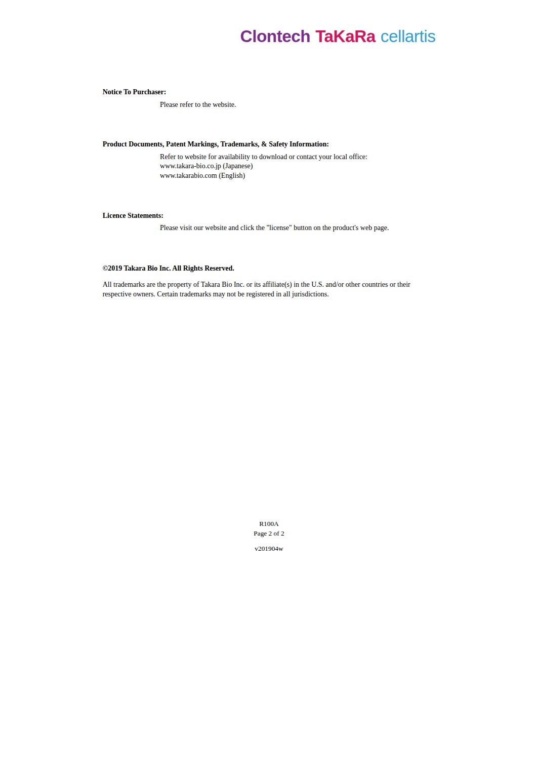Clon tech TaKaRa cellartis
Notice To Purchaser:
Please refer to the website.
Product Documents, Patent Markings, Trademarks, & Safety Information:
Refer to website for availability to download or contact your local office:
www.takara-bio.co.jp (Japanese)
www.takarabio.com (English)
Licence Statements:
Please visit our website and click the "license" button on the product's web page.
©2019 Takara Bio Inc. All Rights Reserved.
All trademarks are the property of Takara Bio Inc. or its affiliate(s) in the U.S. and/or other countries or their respective owners. Certain trademarks may not be registered in all jurisdictions.
R100A
Page 2 of 2
v201904w